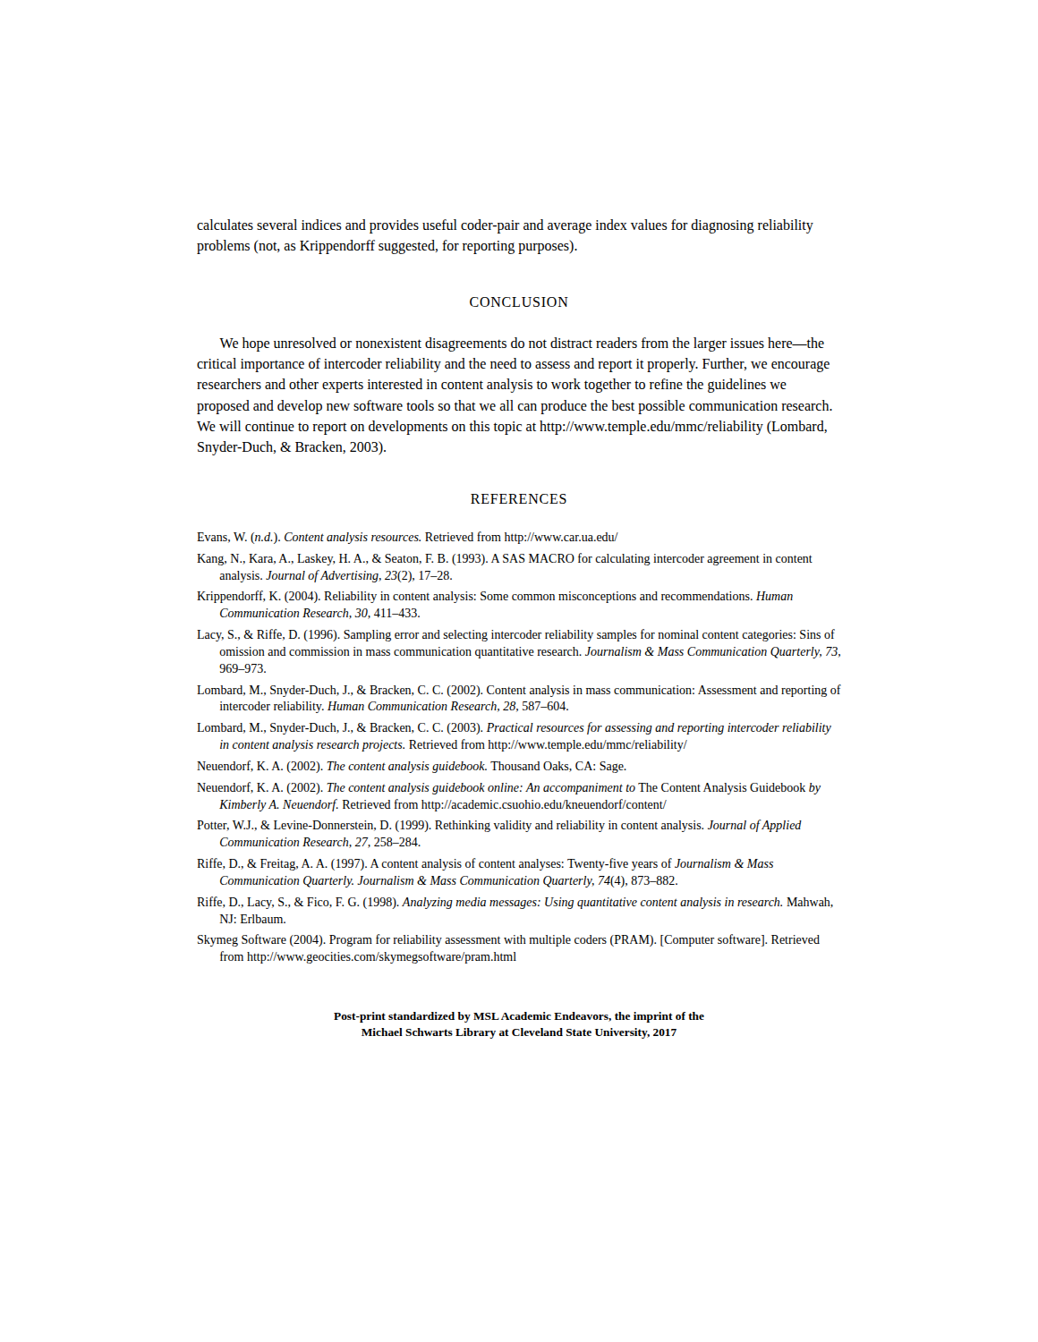calculates several indices and provides useful coder-pair and average index values for diagnosing reliability problems (not, as Krippendorff suggested, for reporting purposes).
CONCLUSION
We hope unresolved or nonexistent disagreements do not distract readers from the larger issues here—the critical importance of intercoder reliability and the need to assess and report it properly. Further, we encourage researchers and other experts interested in content analysis to work together to refine the guidelines we proposed and develop new software tools so that we all can produce the best possible communication research. We will continue to report on developments on this topic at http://www.temple.edu/mmc/reliability (Lombard, Snyder-Duch, & Bracken, 2003).
REFERENCES
Evans, W. (n.d.). Content analysis resources. Retrieved from http://www.car.ua.edu/
Kang, N., Kara, A., Laskey, H. A., & Seaton, F. B. (1993). A SAS MACRO for calculating intercoder agreement in content analysis. Journal of Advertising, 23(2), 17–28.
Krippendorff, K. (2004). Reliability in content analysis: Some common misconceptions and recommendations. Human Communication Research, 30, 411–433.
Lacy, S., & Riffe, D. (1996). Sampling error and selecting intercoder reliability samples for nominal content categories: Sins of omission and commission in mass communication quantitative research. Journalism & Mass Communication Quarterly, 73, 969–973.
Lombard, M., Snyder-Duch, J., & Bracken, C. C. (2002). Content analysis in mass communication: Assessment and reporting of intercoder reliability. Human Communication Research, 28, 587–604.
Lombard, M., Snyder-Duch, J., & Bracken, C. C. (2003). Practical resources for assessing and reporting intercoder reliability in content analysis research projects. Retrieved from http://www.temple.edu/mmc/reliability/
Neuendorf, K. A. (2002). The content analysis guidebook. Thousand Oaks, CA: Sage.
Neuendorf, K. A. (2002). The content analysis guidebook online: An accompaniment to The Content Analysis Guidebook by Kimberly A. Neuendorf. Retrieved from http://academic.csuohio.edu/kneuendorf/content/
Potter, W.J., & Levine-Donnerstein, D. (1999). Rethinking validity and reliability in content analysis. Journal of Applied Communication Research, 27, 258–284.
Riffe, D., & Freitag, A. A. (1997). A content analysis of content analyses: Twenty-five years of Journalism & Mass Communication Quarterly. Journalism & Mass Communication Quarterly, 74(4), 873–882.
Riffe, D., Lacy, S., & Fico, F. G. (1998). Analyzing media messages: Using quantitative content analysis in research. Mahwah, NJ: Erlbaum.
Skymeg Software (2004). Program for reliability assessment with multiple coders (PRAM). [Computer software]. Retrieved from http://www.geocities.com/skymegsoftware/pram.html
Post-print standardized by MSL Academic Endeavors, the imprint of the
Michael Schwarts Library at Cleveland State University, 2017